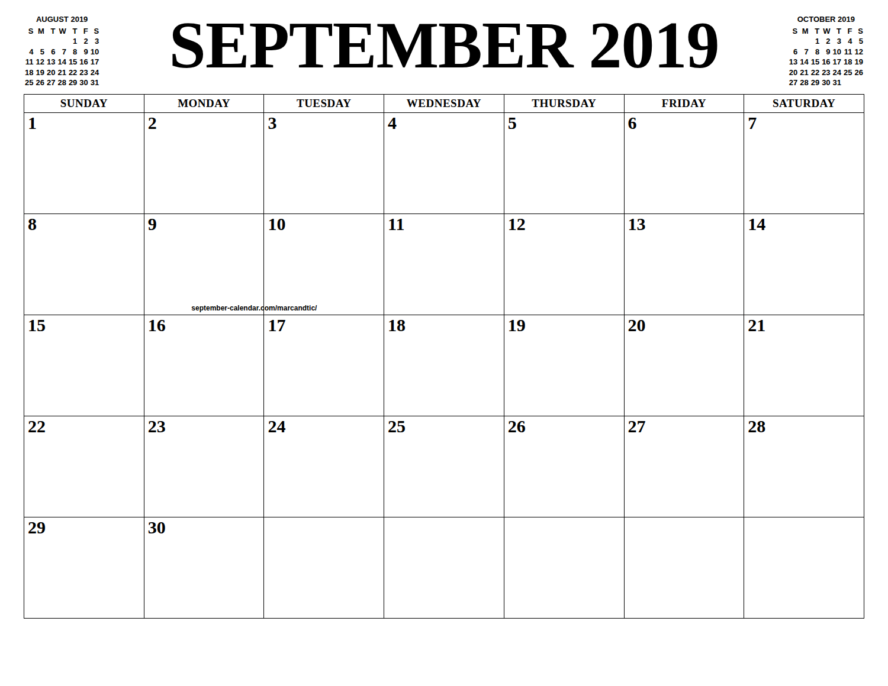AUGUST 2019
| S | M | T | W | T | F | S |
| | | | | 1 | 2 | 3 |
| 4 | 5 | 6 | 7 | 8 | 9 | 10 |
| 11 | 12 | 13 | 14 | 15 | 16 | 17 |
| 18 | 19 | 20 | 21 | 22 | 23 | 24 |
| 25 | 26 | 27 | 28 | 29 | 30 | 31 |
SEPTEMBER 2019
OCTOBER 2019
| S | M | T | W | T | F | S |
| | | 1 | 2 | 3 | 4 | 5 |
| 6 | 7 | 8 | 9 | 10 | 11 | 12 |
| 13 | 14 | 15 | 16 | 17 | 18 | 19 |
| 20 | 21 | 22 | 23 | 24 | 25 | 26 |
| 27 | 28 | 29 | 30 | 31 | | |
| SUNDAY | MONDAY | TUESDAY | WEDNESDAY | THURSDAY | FRIDAY | SATURDAY |
| --- | --- | --- | --- | --- | --- | --- |
| 1 | 2 | 3 | 4 | 5 | 6 | 7 |
| 8 | 9 september-calendar.com/marcandtic/ | 10 | 11 | 12 | 13 | 14 |
| 15 | 16 | 17 | 18 | 19 | 20 | 21 |
| 22 | 23 | 24 | 25 | 26 | 27 | 28 |
| 29 | 30 | | | | | |